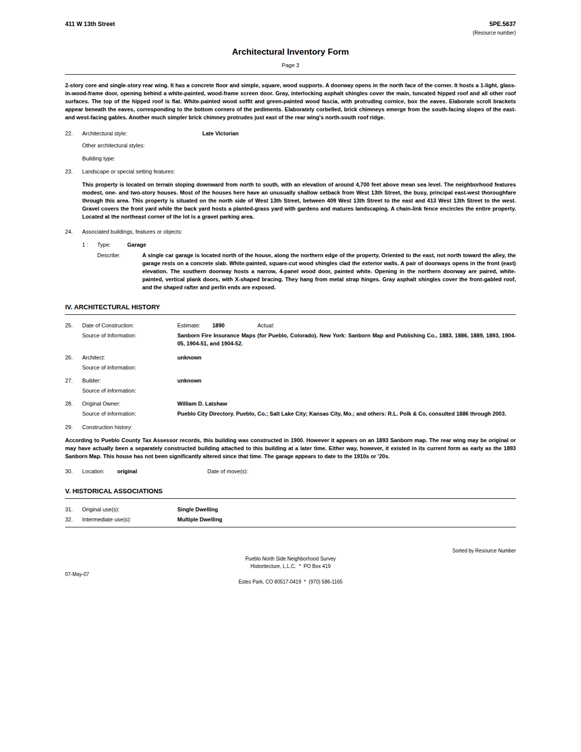411 W 13th Street
5PE.5637
(Resource number)
Architectural Inventory Form
Page 3
2-story core and single-story rear wing. It has a concrete floor and simple, square, wood supports. A doorway opens in the north face of the corner. It hosts a 1-light, glass-in-wood-frame door, opening behind a white-painted, wood-frame screen door. Gray, interlocking asphalt shingles cover the main, tuncated hipped roof and all other roof surfaces. The top of the hipped roof is flat. White-painted wood soffit and green-painted wood fascia, with protruding cornice, box the eaves. Elaborate scroll brackets appear beneath the eaves, corresponding to the bottom corners of the pediments. Elaborately corbelled, brick chimneys emerge from the south-facing slopes of the east- and west-facing gables. Another much simpler brick chimney protrudes just east of the rear wing's north-south roof ridge.
22.
Architectural style:
Late Victorian
Other architectural styles:
Building type:
23.
Landscape or special setting features:
This property is located on terrain sloping downward from north to south, with an elevation of around 4,700 feet above mean sea level. The neighborhood features modest, one- and two-story houses. Most of the houses here have an unusually shallow setback from West 13th Street, the busy, principal east-west thoroughfare through this area. This property is situated on the north side of West 13th Street, between 409 West 13th Street to the east and 413 West 13th Street to the west. Gravel covers the front yard while the back yard hosts a planted-grass yard with gardens and matures landscaping. A chain-link fence encircles the entire property. Located at the northeast corner of the lot is a gravel parking area.
24.
Associated buildings, features or objects:
1 :
Type:
Garage
Describe:
A single car garage is located north of the house, along the northern edge of the property. Oriented to the east, not north toward the alley, the garage rests on a concrete slab. White-painted, square-cut wood shingles clad the exterior walls. A pair of doorways opens in the front (east) elevation. The southern doorway hosts a narrow, 4-panel wood door, painted white. Opening in the northern doorway are paired, white-painted, vertical plank doors, with X-shaped bracing. They hang from metal strap hinges. Gray asphalt shingles cover the front-gabled roof, and the shaped rafter and perlin ends are exposed.
IV. ARCHITECTURAL HISTORY
25.
Date of Construction:
Estimate:
1890
Actual:
Source of Information:
Sanborn Fire Insurance Maps (for Pueblo, Colorado). New York: Sanborn Map and Publishing Co., 1883, 1886, 1889, 1893, 1904-05, 1904-51, and 1904-52.
26.
Architect:
unknown
Source of information:
27.
Builder:
unknown
Source of information:
28.
Original Owner:
William D. Latshaw
Source of information:
Pueblo City Directory. Pueblo, Co.; Salt Lake City; Kansas City, Mo.; and others: R.L. Polk & Co, consulted 1886 through 2003.
29.
Construction history:
According to Pueblo County Tax Assessor records, this building was constructed in 1900. However it appears on an 1893 Sanborn map. The rear wing may be original or may have actually been a separately constructed building attached to this building at a later time. Either way, however, it existed in its current form as early as the 1893 Sanborn Map. This house has not been significantly altered since that time. The garage appears to date to the 1910s or '20s.
30.
Location:
original
Date of move(s):
V. HISTORICAL ASSOCIATIONS
31.
Original use(s):
Single Dwelling
32.
Intermediate use(s):
Multiple Dwelling
Sorted by Resource Number
Pueblo North Side Neighborhood Survey
Historitecture, L.L.C. * PO Box 419
07-May-07
Estes Park, CO 80517-0419 * (970) 586-1165